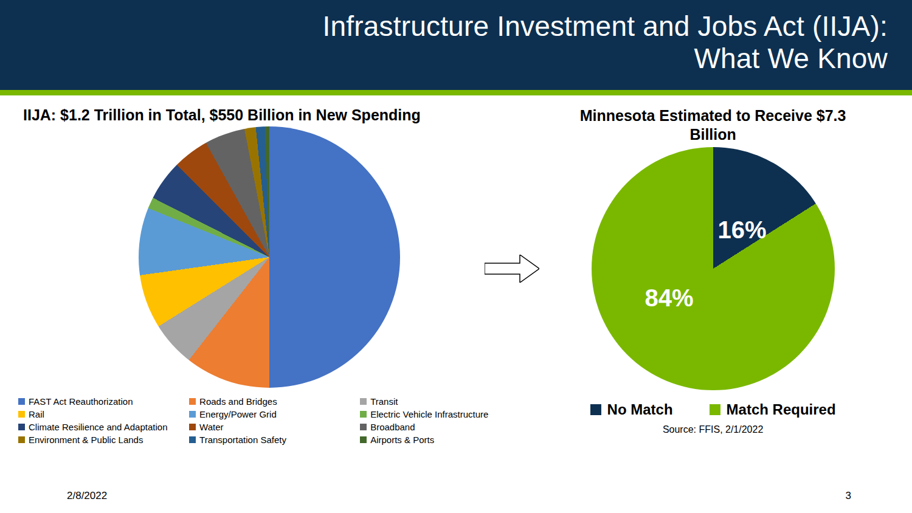Infrastructure Investment and Jobs Act (IIJA):
What We Know
IIJA: $1.2 Trillion in Total, $550 Billion in New Spending
FAST Act Reauthorization
Roads and Bridges
Transit
Rail
Energy/Power Grid
Electric Vehicle Infrastructure
Climate Resilience and Adaptation
Water
Broadband
Environment & Public Lands
Transportation Safety
Airports & Ports
Minnesota Estimated to Receive $7.3
Billion
16% 84%
No Match
Match Required
Source: FFIS, 2/1/2022
2/8/2022
3